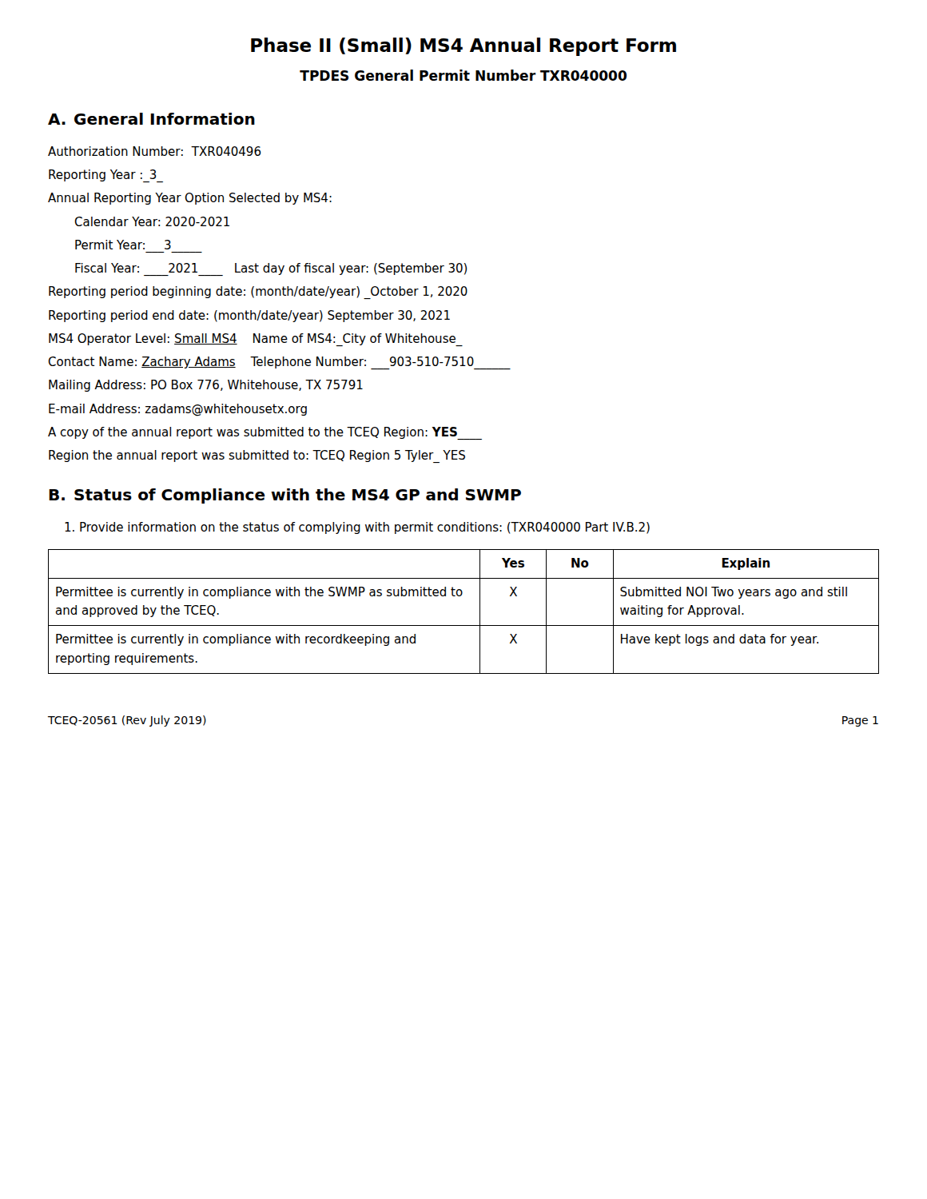Phase II (Small) MS4 Annual Report Form
TPDES General Permit Number TXR040000
A. General Information
Authorization Number: TXR040496
Reporting Year :_3_
Annual Reporting Year Option Selected by MS4:
Calendar Year: 2020-2021
Permit Year:___3_____
Fiscal Year: ____2021____ Last day of fiscal year: (September 30)
Reporting period beginning date: (month/date/year) _October 1, 2020
Reporting period end date: (month/date/year) September 30, 2021
MS4 Operator Level: Small MS4 Name of MS4:_City of Whitehouse_
Contact Name: Zachary Adams Telephone Number: ___903-510-7510______
Mailing Address: PO Box 776, Whitehouse, TX 75791
E-mail Address: zadams@whitehousetx.org
A copy of the annual report was submitted to the TCEQ Region: YES____
Region the annual report was submitted to: TCEQ Region 5 Tyler_ YES
B. Status of Compliance with the MS4 GP and SWMP
Provide information on the status of complying with permit conditions: (TXR040000 Part IV.B.2)
| | Yes | No | Explain |
| --- | --- | --- | --- |
| Permittee is currently in compliance with the SWMP as submitted to and approved by the TCEQ. | X | | Submitted NOI Two years ago and still waiting for Approval. |
| Permittee is currently in compliance with recordkeeping and reporting requirements. | X | | Have kept logs and data for year. |
TCEQ-20561 (Rev July 2019) Page 1